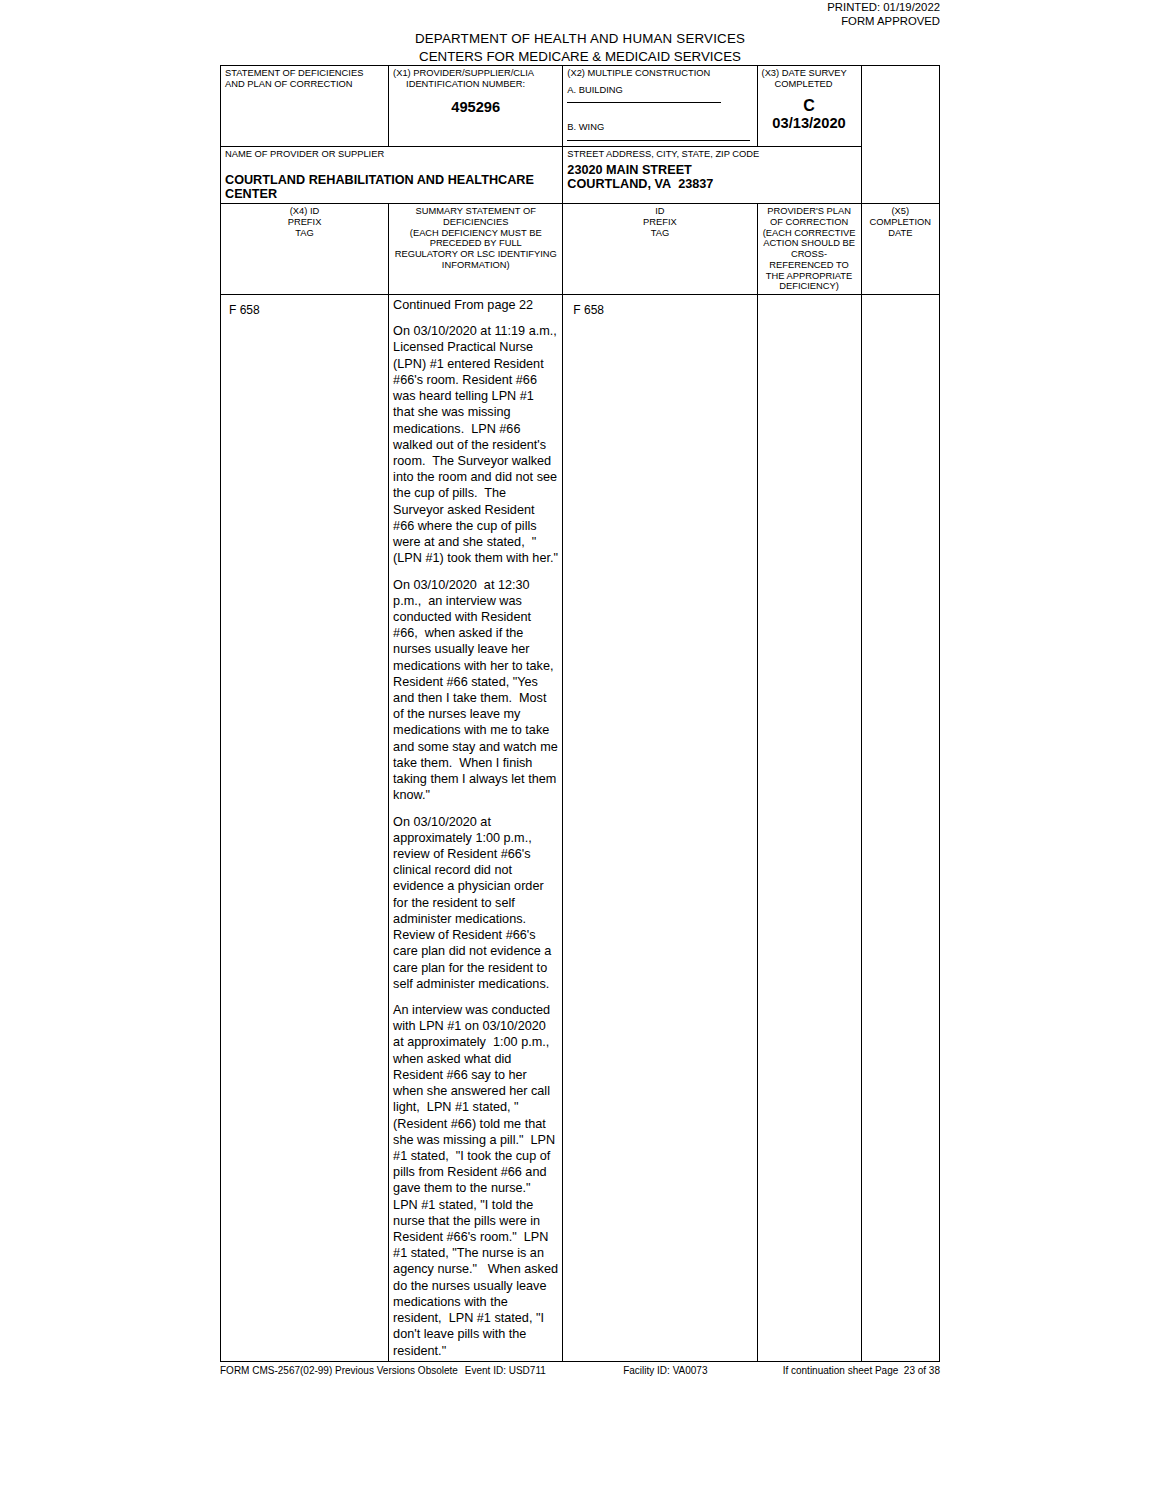PRINTED: 01/19/2022
FORM APPROVED
DEPARTMENT OF HEALTH AND HUMAN SERVICES
CENTERS FOR MEDICARE & MEDICAID SERVICES
| STATEMENT OF DEFICIENCIES AND PLAN OF CORRECTION | (X1) PROVIDER/SUPPLIER/CLIA IDENTIFICATION NUMBER: 495296 | (X2) MULTIPLE CONSTRUCTION A. BUILDING B. WING | (X3) DATE SURVEY COMPLETED C 03/13/2020 |
| NAME OF PROVIDER OR SUPPLIER COURTLAND REHABILITATION AND HEALTHCARE CENTER | STREET ADDRESS, CITY, STATE, ZIP CODE 23020 MAIN STREET COURTLAND, VA 23837 |
| (X4) ID PREFIX TAG | SUMMARY STATEMENT OF DEFICIENCIES (EACH DEFICIENCY MUST BE PRECEDED BY FULL REGULATORY OR LSC IDENTIFYING INFORMATION) | ID PREFIX TAG | PROVIDER'S PLAN OF CORRECTION (EACH CORRECTIVE ACTION SHOULD BE CROSS-REFERENCED TO THE APPROPRIATE DEFICIENCY) | (X5) COMPLETION DATE |
| F 658 | Continued From page 22 On 03/10/2020 at 11:19 a.m., Licensed Practical Nurse (LPN) #1 entered Resident #66's room. Resident #66 was heard telling LPN #1 that she was missing medications. LPN #66 walked out of the resident's room. The Surveyor walked into the room and did not see the cup of pills. The Surveyor asked Resident #66 where the cup of pills were at and she stated, "(LPN #1) took them with her." On 03/10/2020 at 12:30 p.m., an interview was conducted with Resident #66, when asked if the nurses usually leave her medications with her to take, Resident #66 stated, "Yes and then I take them. Most of the nurses leave my medications with me to take and some stay and watch me take them. When I finish taking them I always let them know." On 03/10/2020 at approximately 1:00 p.m., review of Resident #66's clinical record did not evidence a physician order for the resident to self administer medications. Review of Resident #66's care plan did not evidence a care plan for the resident to self administer medications. An interview was conducted with LPN #1 on 03/10/2020 at approximately 1:00 p.m., when asked what did Resident #66 say to her when she answered her call light, LPN #1 stated, "(Resident #66) told me that she was missing a pill." LPN #1 stated, "I took the cup of pills from Resident #66 and gave them to the nurse." LPN #1 stated, "I told the nurse that the pills were in Resident #66's room." LPN #1 stated, "The nurse is an agency nurse." When asked do the nurses usually leave medications with the resident, LPN #1 stated, "I don't leave pills with the resident." | F 658 | | |
| FORM CMS-2567(02-99) Previous Versions Obsolete | Event ID: USD711 | Facility ID: VA0073 | If continuation sheet Page 23 of 38 |